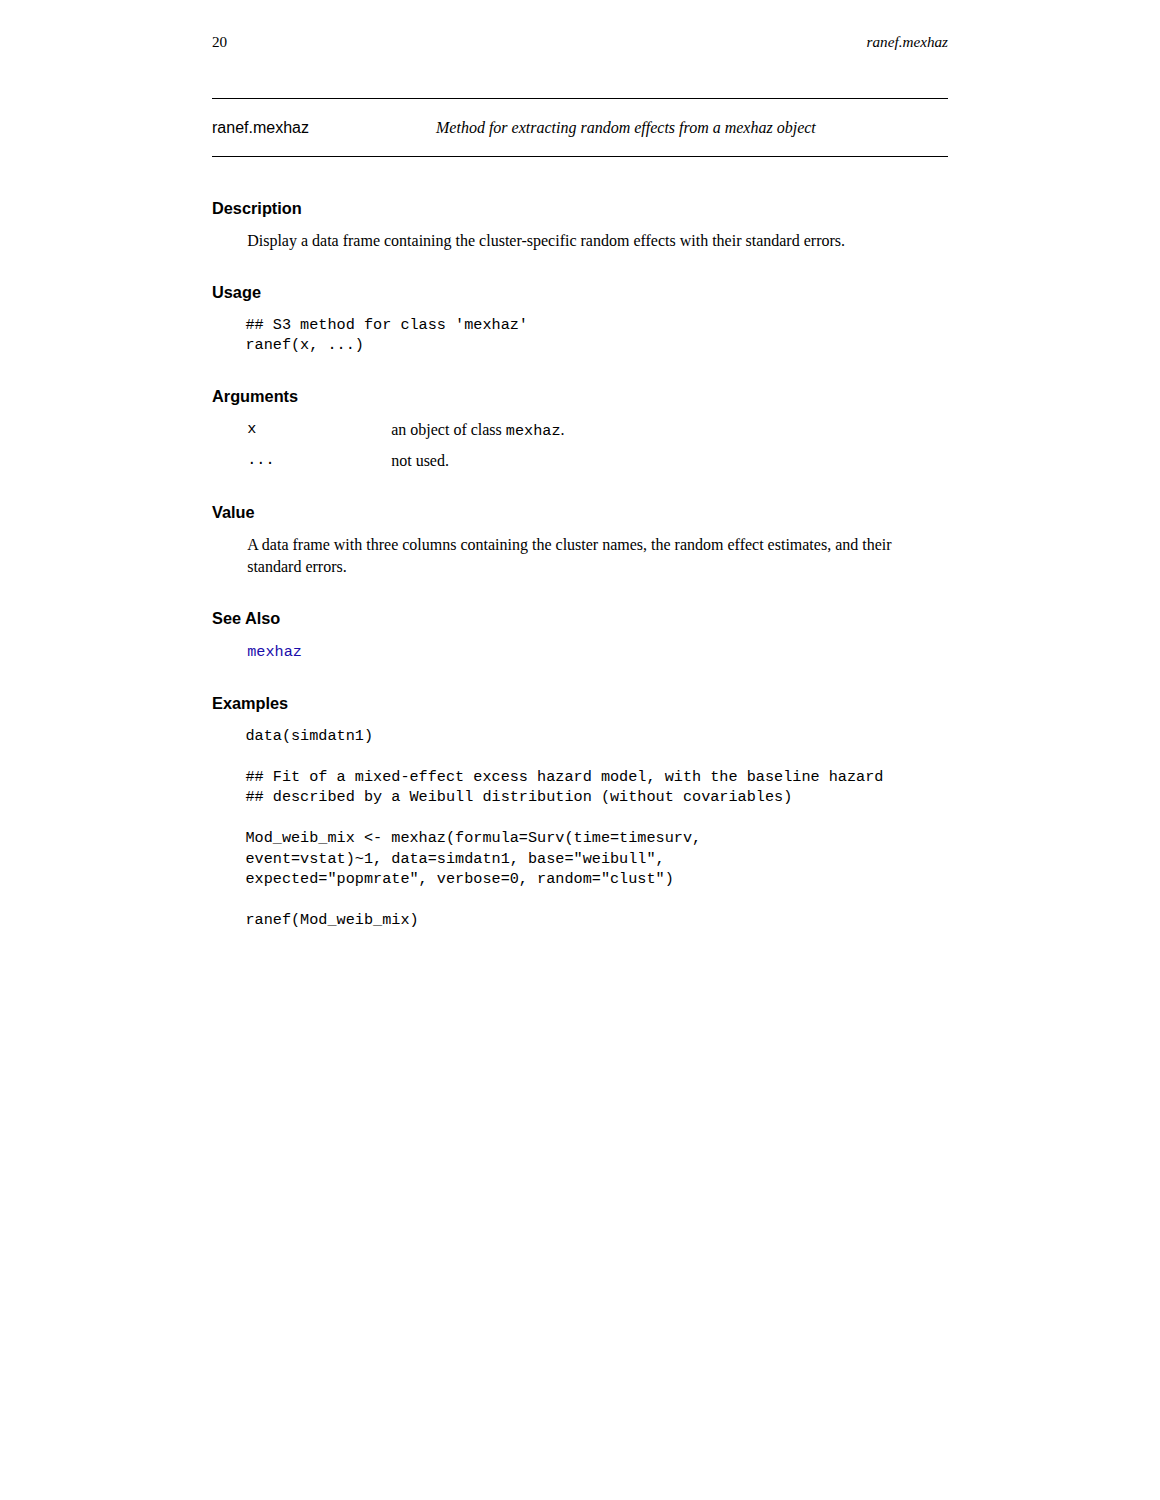20 ranef.mexhaz
ranef.mexhaz
Method for extracting random effects from a mexhaz object
Description
Display a data frame containing the cluster-specific random effects with their standard errors.
Usage
## S3 method for class 'mexhaz'
ranef(x, ...)
Arguments
x
an object of class mexhaz.
...
not used.
Value
A data frame with three columns containing the cluster names, the random effect estimates, and their standard errors.
See Also
mexhaz
Examples
data(simdatn1)

## Fit of a mixed-effect excess hazard model, with the baseline hazard
## described by a Weibull distribution (without covariables)

Mod_weib_mix <- mexhaz(formula=Surv(time=timesurv,
event=vstat)~1, data=simdatn1, base="weibull",
expected="popmrate", verbose=0, random="clust")

ranef(Mod_weib_mix)